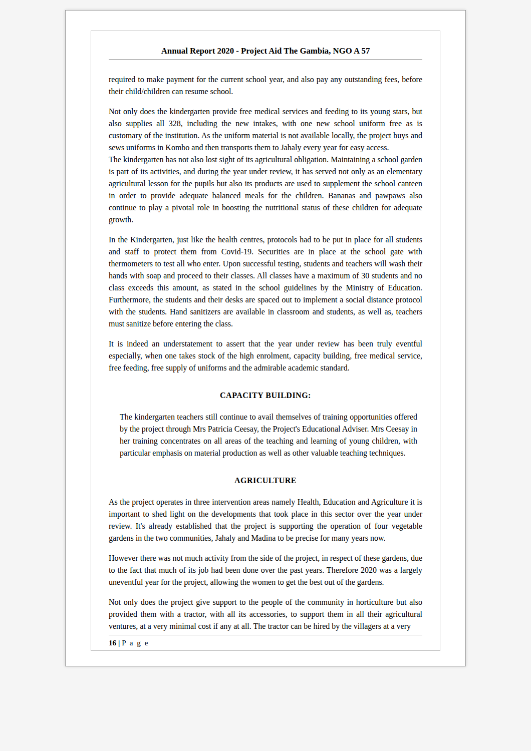Annual Report 2020 - Project Aid The Gambia, NGO A 57
required to make payment for the current school year, and also pay any outstanding fees, before their child/children can resume school.
Not only does the kindergarten provide free medical services and feeding to its young stars, but also supplies all 328, including the new intakes, with one new school uniform free as is customary of the institution. As the uniform material is not available locally, the project buys and sews uniforms in Kombo and then transports them to Jahaly every year for easy access.
The kindergarten has not also lost sight of its agricultural obligation. Maintaining a school garden is part of its activities, and during the year under review, it has served not only as an elementary agricultural lesson for the pupils but also its products are used to supplement the school canteen in order to provide adequate balanced meals for the children. Bananas and pawpaws also continue to play a pivotal role in boosting the nutritional status of these children for adequate growth.
In the Kindergarten, just like the health centres, protocols had to be put in place for all students and staff to protect them from Covid-19. Securities are in place at the school gate with thermometers to test all who enter. Upon successful testing, students and teachers will wash their hands with soap and proceed to their classes. All classes have a maximum of 30 students and no class exceeds this amount, as stated in the school guidelines by the Ministry of Education. Furthermore, the students and their desks are spaced out to implement a social distance protocol with the students. Hand sanitizers are available in classroom and students, as well as, teachers must sanitize before entering the class.
It is indeed an understatement to assert that the year under review has been truly eventful especially, when one takes stock of the high enrolment, capacity building, free medical service, free feeding, free supply of uniforms and the admirable academic standard.
CAPACITY BUILDING:
The kindergarten teachers still continue to avail themselves of training opportunities offered by the project through Mrs Patricia Ceesay, the Project's Educational Adviser. Mrs Ceesay in her training concentrates on all areas of the teaching and learning of young children, with particular emphasis on material production as well as other valuable teaching techniques.
AGRICULTURE
As the project operates in three intervention areas namely Health, Education and Agriculture it is important to shed light on the developments that took place in this sector over the year under review. It's already established that the project is supporting the operation of four vegetable gardens in the two communities, Jahaly and Madina to be precise for many years now.
However there was not much activity from the side of the project, in respect of these gardens, due to the fact that much of its job had been done over the past years. Therefore 2020 was a largely uneventful year for the project, allowing the women to get the best out of the gardens.
Not only does the project give support to the people of the community in horticulture but also provided them with a tractor, with all its accessories, to support them in all their agricultural ventures, at a very minimal cost if any at all. The tractor can be hired by the villagers at a very
16 | P a g e